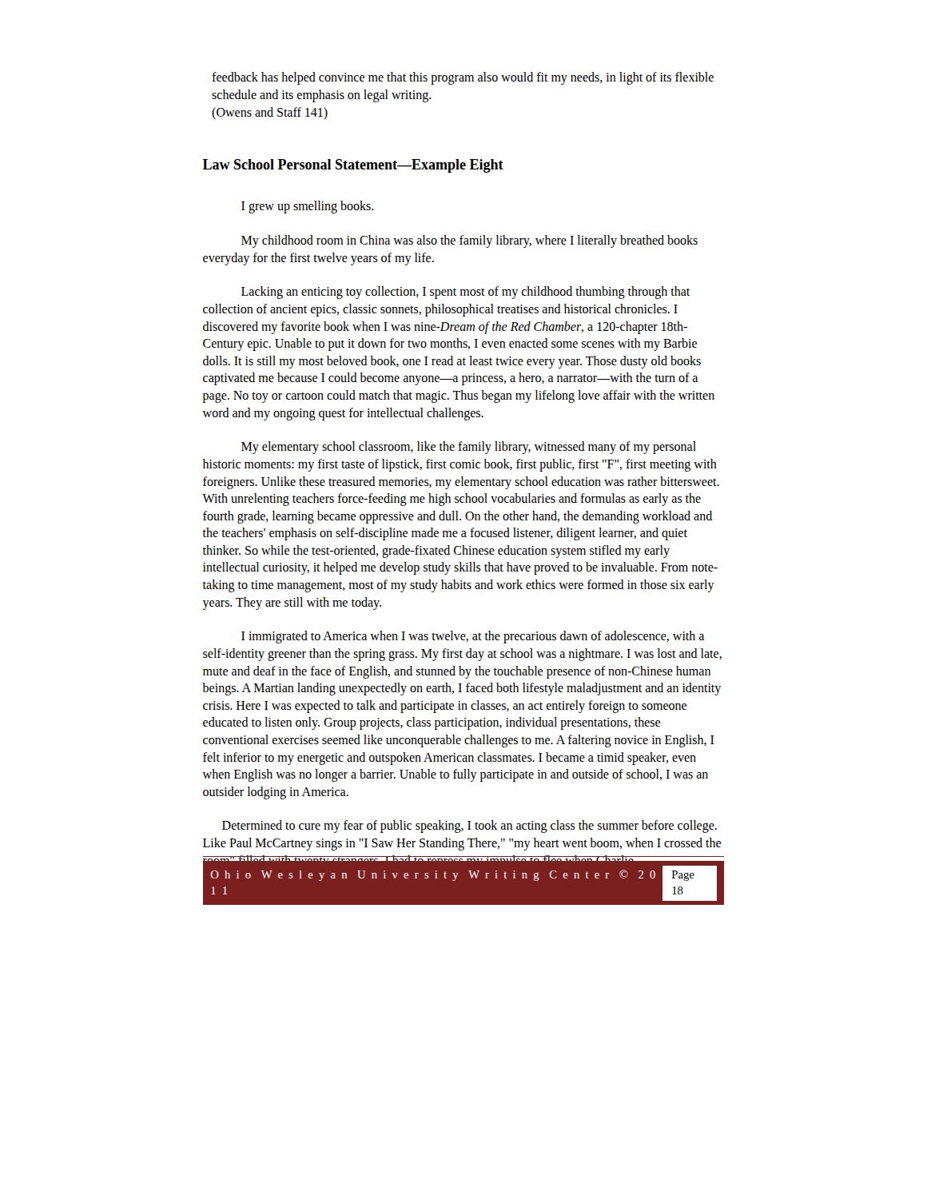feedback has helped convince me that this program also would fit my needs, in light of its flexible schedule and its emphasis on legal writing.
(Owens and Staff 141)
Law School Personal Statement—Example Eight
I grew up smelling books.
My childhood room in China was also the family library, where I literally breathed books everyday for the first twelve years of my life.
Lacking an enticing toy collection, I spent most of my childhood thumbing through that collection of ancient epics, classic sonnets, philosophical treatises and historical chronicles. I discovered my favorite book when I was nine-Dream of the Red Chamber, a 120-chapter 18th-Century epic. Unable to put it down for two months, I even enacted some scenes with my Barbie dolls. It is still my most beloved book, one I read at least twice every year. Those dusty old books captivated me because I could become anyone—a princess, a hero, a narrator—with the turn of a page. No toy or cartoon could match that magic. Thus began my lifelong love affair with the written word and my ongoing quest for intellectual challenges.
My elementary school classroom, like the family library, witnessed many of my personal historic moments: my first taste of lipstick, first comic book, first public, first "F", first meeting with foreigners. Unlike these treasured memories, my elementary school education was rather bittersweet. With unrelenting teachers force-feeding me high school vocabularies and formulas as early as the fourth grade, learning became oppressive and dull. On the other hand, the demanding workload and the teachers' emphasis on self-discipline made me a focused listener, diligent learner, and quiet thinker. So while the test-oriented, grade-fixated Chinese education system stifled my early intellectual curiosity, it helped me develop study skills that have proved to be invaluable. From note-taking to time management, most of my study habits and work ethics were formed in those six early years. They are still with me today.
I immigrated to America when I was twelve, at the precarious dawn of adolescence, with a self-identity greener than the spring grass. My first day at school was a nightmare. I was lost and late, mute and deaf in the face of English, and stunned by the touchable presence of non-Chinese human beings. A Martian landing unexpectedly on earth, I faced both lifestyle maladjustment and an identity crisis. Here I was expected to talk and participate in classes, an act entirely foreign to someone educated to listen only. Group projects, class participation, individual presentations, these conventional exercises seemed like unconquerable challenges to me. A faltering novice in English, I felt inferior to my energetic and outspoken American classmates. I became a timid speaker, even when English was no longer a barrier. Unable to fully participate in and outside of school, I was an outsider lodging in America.
Determined to cure my fear of public speaking, I took an acting class the summer before college. Like Paul McCartney sings in "I Saw Her Standing There," "my heart went boom, when I crossed the room" filled with twenty strangers. I had to repress my impulse to flee when Charlie
O h i o W e s l e y a n U n i v e r s i t y W r i t i n g C e n t e r © 2 0 1 1 Page 18